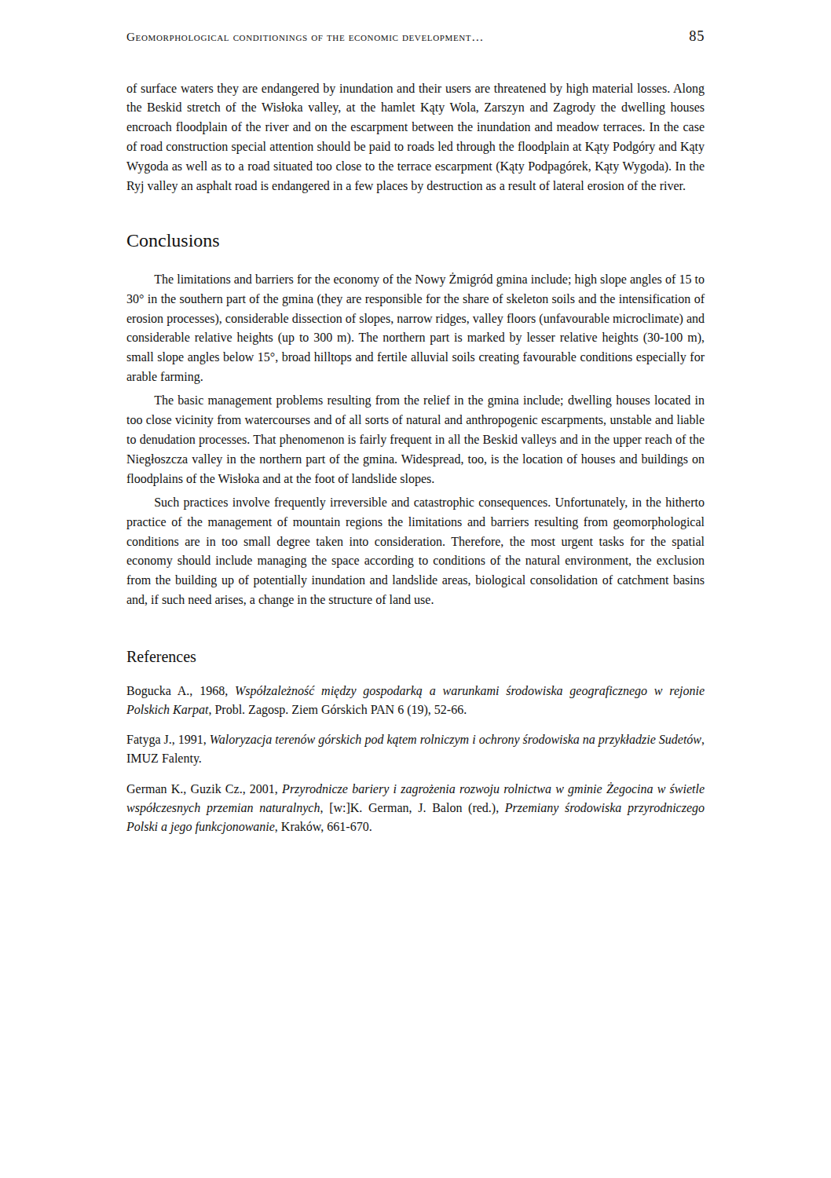Geomorphological conditionings of the economic development… 85
of surface waters they are endangered by inundation and their users are threatened by high material losses. Along the Beskid stretch of the Wisłoka valley, at the hamlet Kąty Wola, Zarszyn and Zagrody the dwelling houses encroach floodplain of the river and on the escarpment between the inundation and meadow terraces. In the case of road construction special attention should be paid to roads led through the floodplain at Kąty Podgóry and Kąty Wygoda as well as to a road situated too close to the terrace escarpment (Kąty Podpagórek, Kąty Wygoda). In the Ryj valley an asphalt road is endangered in a few places by destruction as a result of lateral erosion of the river.
Conclusions
The limitations and barriers for the economy of the Nowy Żmigród gmina include; high slope angles of 15 to 30° in the southern part of the gmina (they are responsible for the share of skeleton soils and the intensification of erosion processes), considerable dissection of slopes, narrow ridges, valley floors (unfavourable microclimate) and considerable relative heights (up to 300 m). The northern part is marked by lesser relative heights (30-100 m), small slope angles below 15°, broad hilltops and fertile alluvial soils creating favourable conditions especially for arable farming.
The basic management problems resulting from the relief in the gmina include; dwelling houses located in too close vicinity from watercourses and of all sorts of natural and anthropogenic escarpments, unstable and liable to denudation processes. That phenomenon is fairly frequent in all the Beskid valleys and in the upper reach of the Niegłoszcza valley in the northern part of the gmina. Widespread, too, is the location of houses and buildings on floodplains of the Wisłoka and at the foot of landslide slopes.
Such practices involve frequently irreversible and catastrophic consequences. Unfortunately, in the hitherto practice of the management of mountain regions the limitations and barriers resulting from geomorphological conditions are in too small degree taken into consideration. Therefore, the most urgent tasks for the spatial economy should include managing the space according to conditions of the natural environment, the exclusion from the building up of potentially inundation and landslide areas, biological consolidation of catchment basins and, if such need arises, a change in the structure of land use.
References
Bogucka A., 1968, Współzależność między gospodarką a warunkami środowiska geograficznego w rejonie Polskich Karpat, Probl. Zagosp. Ziem Górskich PAN 6 (19), 52-66.
Fatyga J., 1991, Waloryzacja terenów górskich pod kątem rolniczym i ochrony środowiska na przykładzie Sudetów, IMUZ Falenty.
German K., Guzik Cz., 2001, Przyrodnicze bariery i zagrożenia rozwoju rolnictwa w gminie Żegocina w świetle współczesnych przemian naturalnych, [w:]K. German, J. Balon (red.), Przemiany środowiska przyrodniczego Polski a jego funkcjonowanie, Kraków, 661-670.